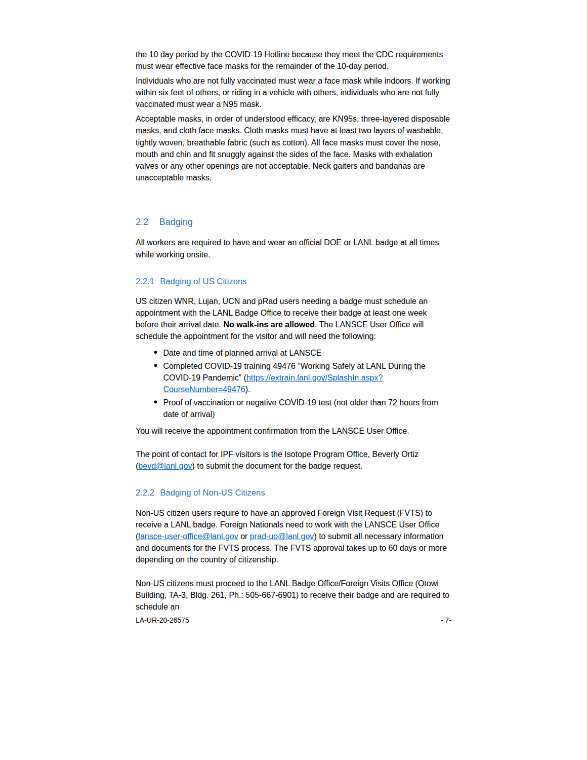the 10 day period by the COVID-19 Hotline because they meet the CDC requirements must wear effective face masks for the remainder of the 10-day period.
Individuals who are not fully vaccinated must wear a face mask while indoors. If working within six feet of others, or riding in a vehicle with others, individuals who are not fully vaccinated must wear a N95 mask.
Acceptable masks, in order of understood efficacy, are KN95s, three-layered disposable masks, and cloth face masks. Cloth masks must have at least two layers of washable, tightly woven, breathable fabric (such as cotton). All face masks must cover the nose, mouth and chin and fit snuggly against the sides of the face. Masks with exhalation valves or any other openings are not acceptable. Neck gaiters and bandanas are unacceptable masks.
2.2 Badging
All workers are required to have and wear an official DOE or LANL badge at all times while working onsite.
2.2.1 Badging of US Citizens
US citizen WNR, Lujan, UCN and pRad users needing a badge must schedule an appointment with the LANL Badge Office to receive their badge at least one week before their arrival date. No walk-ins are allowed. The LANSCE User Office will schedule the appointment for the visitor and will need the following:
Date and time of planned arrival at LANSCE
Completed COVID-19 training 49476 “Working Safely at LANL During the COVID-19 Pandemic” (https://extrain.lanl.gov/SplashIn.aspx?CourseNumber=49476).
Proof of vaccination or negative COVID-19 test (not older than 72 hours from date of arrival)
You will receive the appointment confirmation from the LANSCE User Office.
The point of contact for IPF visitors is the Isotope Program Office, Beverly Ortiz (bevd@lanl.gov) to submit the document for the badge request.
2.2.2 Badging of Non-US Citizens
Non-US citizen users require to have an approved Foreign Visit Request (FVTS) to receive a LANL badge. Foreign Nationals need to work with the LANSCE User Office (lansce-user-office@lanl.gov or prad-uo@lanl.gov) to submit all necessary information and documents for the FVTS process. The FVTS approval takes up to 60 days or more depending on the country of citizenship.
Non-US citizens must proceed to the LANL Badge Office/Foreign Visits Office (Otowi Building, TA-3, Bldg. 261, Ph.: 505-667-6901) to receive their badge and are required to schedule an
LA-UR-20-26575 - 7-